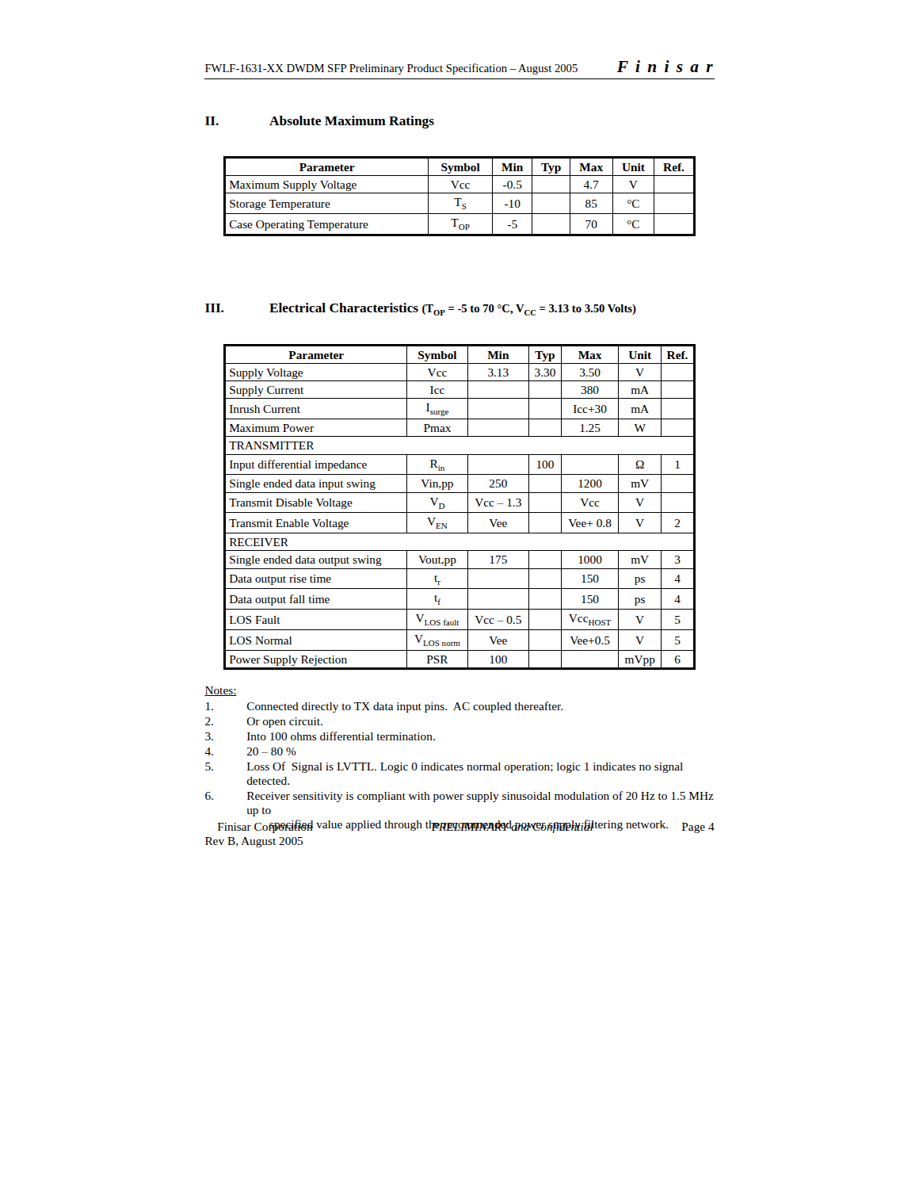FWLF-1631-XX DWDM SFP Preliminary Product Specification – August 2005
F i n i s a r
II. Absolute Maximum Ratings
| Parameter | Symbol | Min | Typ | Max | Unit | Ref. |
| --- | --- | --- | --- | --- | --- | --- |
| Maximum Supply Voltage | Vcc | -0.5 | | 4.7 | V | |
| Storage Temperature | T S | -10 | | 85 | °C | |
| Case Operating Temperature | T OP | -5 | | 70 | °C | |
III. Electrical Characteristics (TOP = -5 to 70 °C, VCC = 3.13 to 3.50 Volts)
| Parameter | Symbol | Min | Typ | Max | Unit | Ref. |
| --- | --- | --- | --- | --- | --- | --- |
| Supply Voltage | Vcc | 3.13 | 3.30 | 3.50 | V | |
| Supply Current | Icc | | | 380 | mA | |
| Inrush Current | I surge | | | Icc+30 | mA | |
| Maximum Power | Pmax | | | 1.25 | W | |
| TRANSMITTER |
| Input differential impedance | R in | | 100 | | Ω | 1 |
| Single ended data input swing | Vin,pp | 250 | | 1200 | mV | |
| Transmit Disable Voltage | V D | Vcc – 1.3 | | Vcc | V | |
| Transmit Enable Voltage | V EN | Vee | | Vee+ 0.8 | V | 2 |
| RECEIVER |
| Single ended data output swing | Vout,pp | 175 | | 1000 | mV | 3 |
| Data output rise time | t r | | | 150 | ps | 4 |
| Data output fall time | t f | | | 150 | ps | 4 |
| LOS Fault | V LOS fault | Vcc – 0.5 | | Vcc HOST | V | 5 |
| LOS Normal | V LOS norm | Vee | | Vee+0.5 | V | 5 |
| Power Supply Rejection | PSR | 100 | | | mVpp | 6 |
Notes:
1. Connected directly to TX data input pins. AC coupled thereafter.
2. Or open circuit.
3. Into 100 ohms differential termination.
4. 20 – 80 %
5. Loss Of Signal is LVTTL. Logic 0 indicates normal operation; logic 1 indicates no signal detected.
6. Receiver sensitivity is compliant with power supply sinusoidal modulation of 20 Hz to 1.5 MHz up to specified value applied through the recommended power supply filtering network.
 Finisar Corporation
PRELIMINARY and Confidential
Page 4
Rev B, August 2005